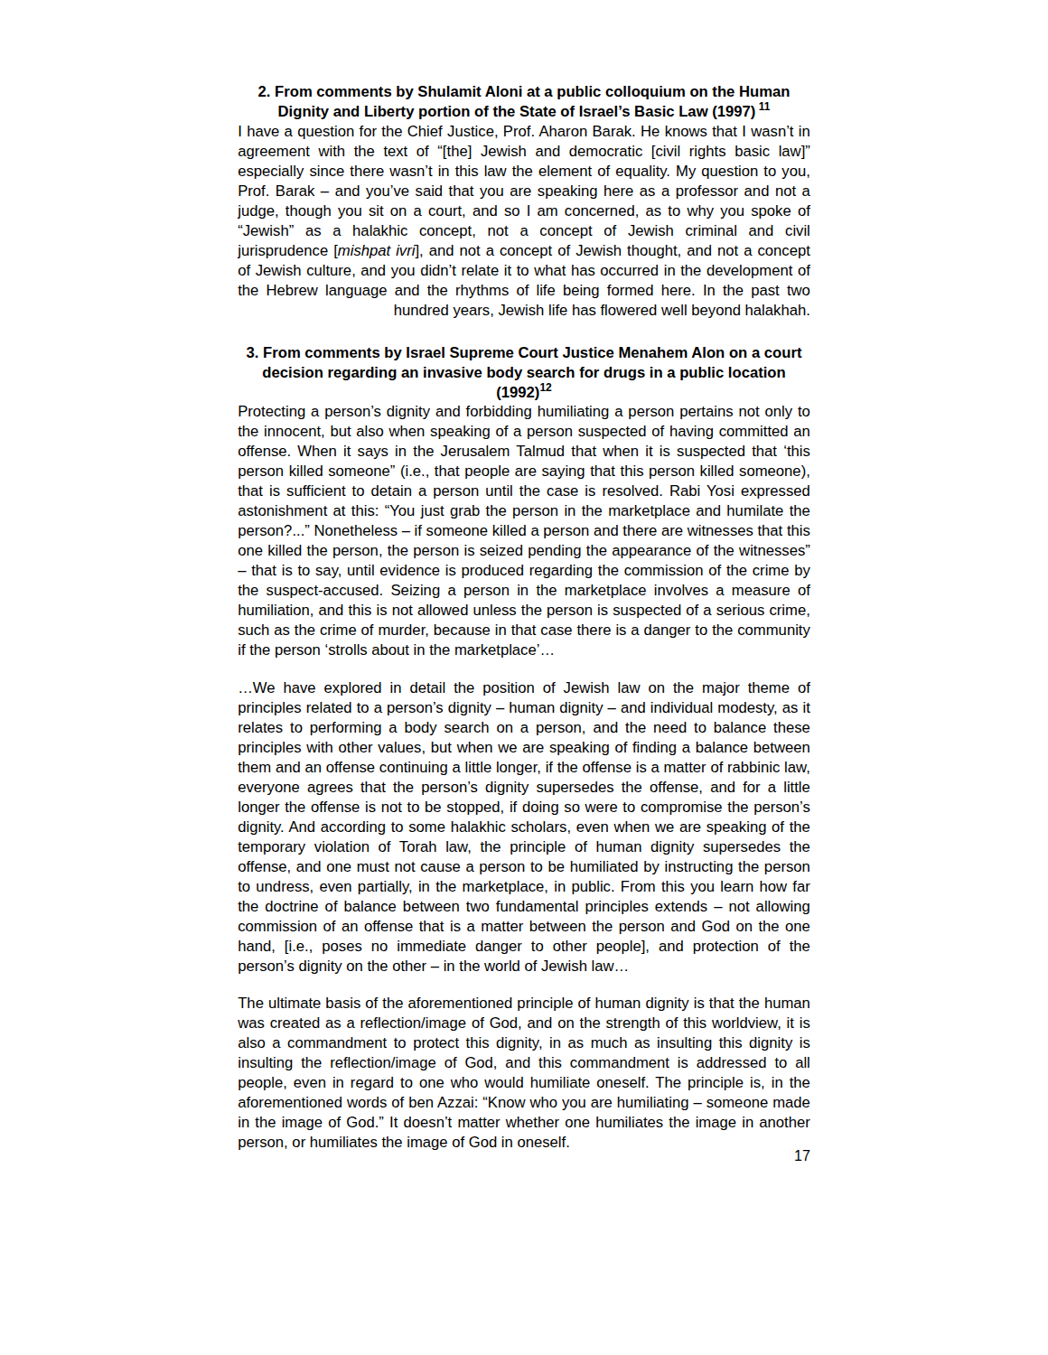2. From comments by Shulamit Aloni at a public colloquium on the Human Dignity and Liberty portion of the State of Israel’s Basic Law (1997) 11
I have a question for the Chief Justice, Prof. Aharon Barak. He knows that I wasn’t in agreement with the text of “[the] Jewish and democratic [civil rights basic law]” especially since there wasn’t in this law the element of equality. My question to you, Prof. Barak – and you’ve said that you are speaking here as a professor and not a judge, though you sit on a court, and so I am concerned, as to why you spoke of “Jewish” as a halakhic concept, not a concept of Jewish criminal and civil jurisprudence [mishpat ivri], and not a concept of Jewish thought, and not a concept of Jewish culture, and you didn’t relate it to what has occurred in the development of the Hebrew language and the rhythms of life being formed here. In the past two hundred years, Jewish life has flowered well beyond halakhah.
3. From comments by Israel Supreme Court Justice Menahem Alon on a court decision regarding an invasive body search for drugs in a public location (1992)12
Protecting a person’s dignity and forbidding humiliating a person pertains not only to the innocent, but also when speaking of a person suspected of having committed an offense. When it says in the Jerusalem Talmud that when it is suspected that ‘this person killed someone” (i.e., that people are saying that this person killed someone), that is sufficient to detain a person until the case is resolved. Rabi Yosi expressed astonishment at this: “You just grab the person in the marketplace and humilate the person?...” Nonetheless – if someone killed a person and there are witnesses that this one killed the person, the person is seized pending the appearance of the witnesses” – that is to say, until evidence is produced regarding the commission of the crime by the suspect-accused. Seizing a person in the marketplace involves a measure of humiliation, and this is not allowed unless the person is suspected of a serious crime, such as the crime of murder, because in that case there is a danger to the community if the person ‘strolls about in the marketplace’…
…We have explored in detail the position of Jewish law on the major theme of principles related to a person’s dignity – human dignity – and individual modesty, as it relates to performing a body search on a person, and the need to balance these principles with other values, but when we are speaking of finding a balance between them and an offense continuing a little longer, if the offense is a matter of rabbinic law, everyone agrees that the person’s dignity supersedes the offense, and for a little longer the offense is not to be stopped, if doing so were to compromise the person’s dignity. And according to some halakhic scholars, even when we are speaking of the temporary violation of Torah law, the principle of human dignity supersedes the offense, and one must not cause a person to be humiliated by instructing the person to undress, even partially, in the marketplace, in public. From this you learn how far the doctrine of balance between two fundamental principles extends – not allowing commission of an offense that is a matter between the person and God on the one hand, [i.e., poses no immediate danger to other people], and protection of the person’s dignity on the other – in the world of Jewish law…
The ultimate basis of the aforementioned principle of human dignity is that the human was created as a reflection/image of God, and on the strength of this worldview, it is also a commandment to protect this dignity, in as much as insulting this dignity is insulting the reflection/image of God, and this commandment is addressed to all people, even in regard to one who would humiliate oneself. The principle is, in the aforementioned words of ben Azzai: “Know who you are humiliating – someone made in the image of God.” It doesn’t matter whether one humiliates the image in another person, or humiliates the image of God in oneself.
17